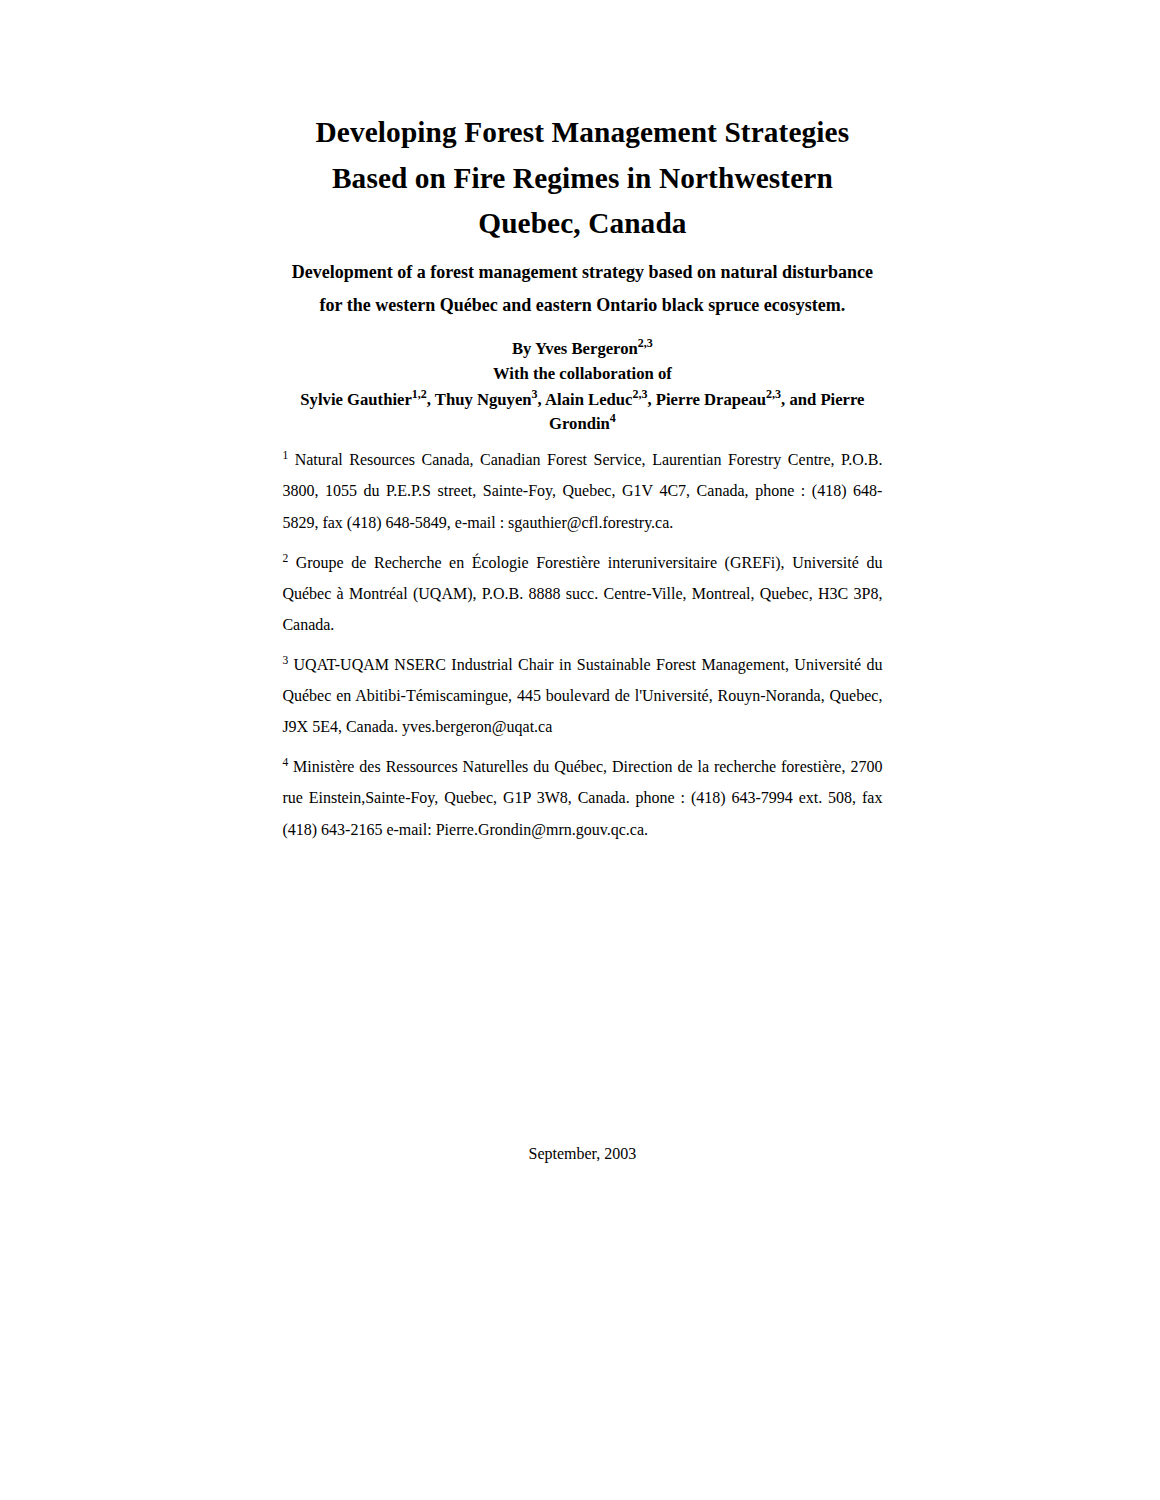Developing Forest Management Strategies Based on Fire Regimes in Northwestern Quebec, Canada
Development of a forest management strategy based on natural disturbance for the western Québec and eastern Ontario black spruce ecosystem.
By Yves Bergeron2,3
With the collaboration of
Sylvie Gauthier1,2, Thuy Nguyen3, Alain Leduc2,3, Pierre Drapeau2,3, and Pierre Grondin4
1 Natural Resources Canada, Canadian Forest Service, Laurentian Forestry Centre, P.O.B. 3800, 1055 du P.E.P.S street, Sainte-Foy, Quebec, G1V 4C7, Canada, phone : (418) 648-5829, fax (418) 648-5849, e-mail : sgauthier@cfl.forestry.ca.
2 Groupe de Recherche en Écologie Forestière interuniversitaire (GREFi), Université du Québec à Montréal (UQAM), P.O.B. 8888 succ. Centre-Ville, Montreal, Quebec, H3C 3P8, Canada.
3 UQAT-UQAM NSERC Industrial Chair in Sustainable Forest Management, Université du Québec en Abitibi-Témiscamingue, 445 boulevard de l'Université, Rouyn-Noranda, Quebec, J9X 5E4, Canada. yves.bergeron@uqat.ca
4 Ministère des Ressources Naturelles du Québec, Direction de la recherche forestière, 2700 rue Einstein,Sainte-Foy, Quebec, G1P 3W8, Canada. phone : (418) 643-7994 ext. 508, fax (418) 643-2165 e-mail: Pierre.Grondin@mrn.gouv.qc.ca.
September, 2003